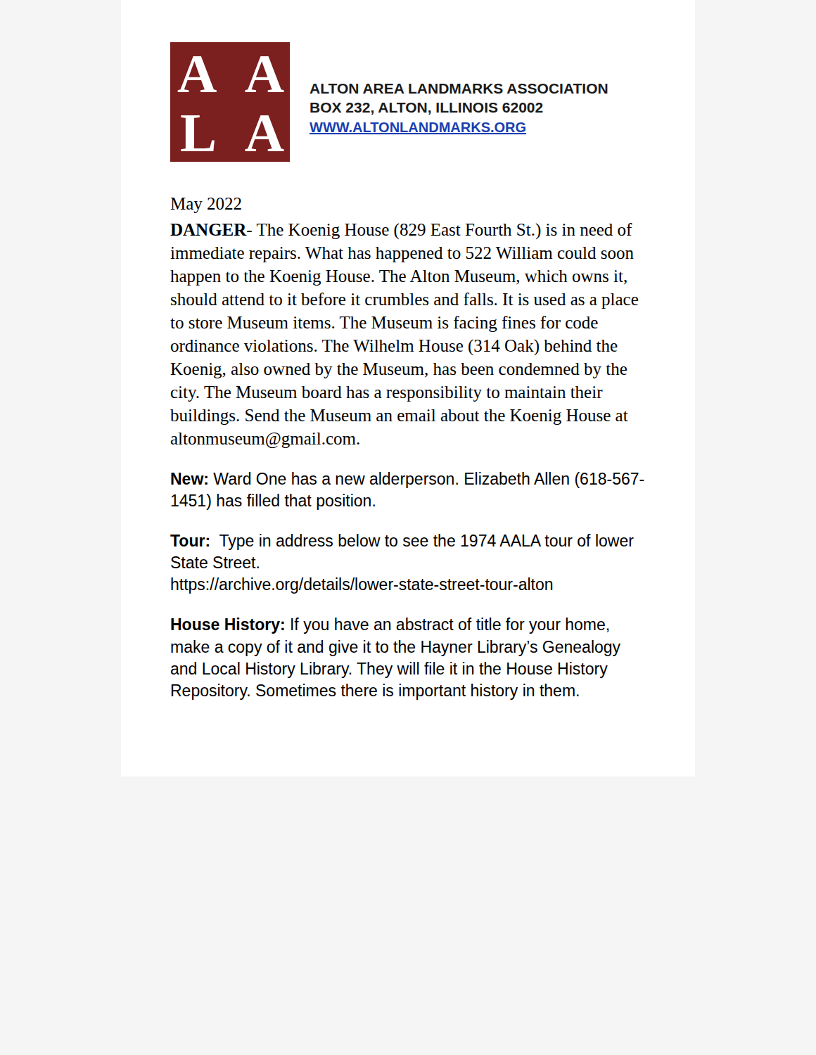A A L A
ALTON AREA LANDMARKS ASSOCIATION
BOX 232, ALTON, ILLINOIS 62002
WWW.ALTONLANDMARKS.ORG
May 2022
DANGER- The Koenig House (829 East Fourth St.) is in need of immediate repairs. What has happened to 522 William could soon happen to the Koenig House. The Alton Museum, which owns it, should attend to it before it crumbles and falls. It is used as a place to store Museum items. The Museum is facing fines for code ordinance violations. The Wilhelm House (314 Oak) behind the Koenig, also owned by the Museum, has been condemned by the city. The Museum board has a responsibility to maintain their buildings. Send the Museum an email about the Koenig House at altonmuseum@gmail.com.
New: Ward One has a new alderperson. Elizabeth Allen (618-567-1451) has filled that position.
Tour: Type in address below to see the 1974 AALA tour of lower State Street.
https://archive.org/details/lower-state-street-tour-alton
House History: If you have an abstract of title for your home, make a copy of it and give it to the Hayner Library’s Genealogy and Local History Library. They will file it in the House History Repository. Sometimes there is important history in them.